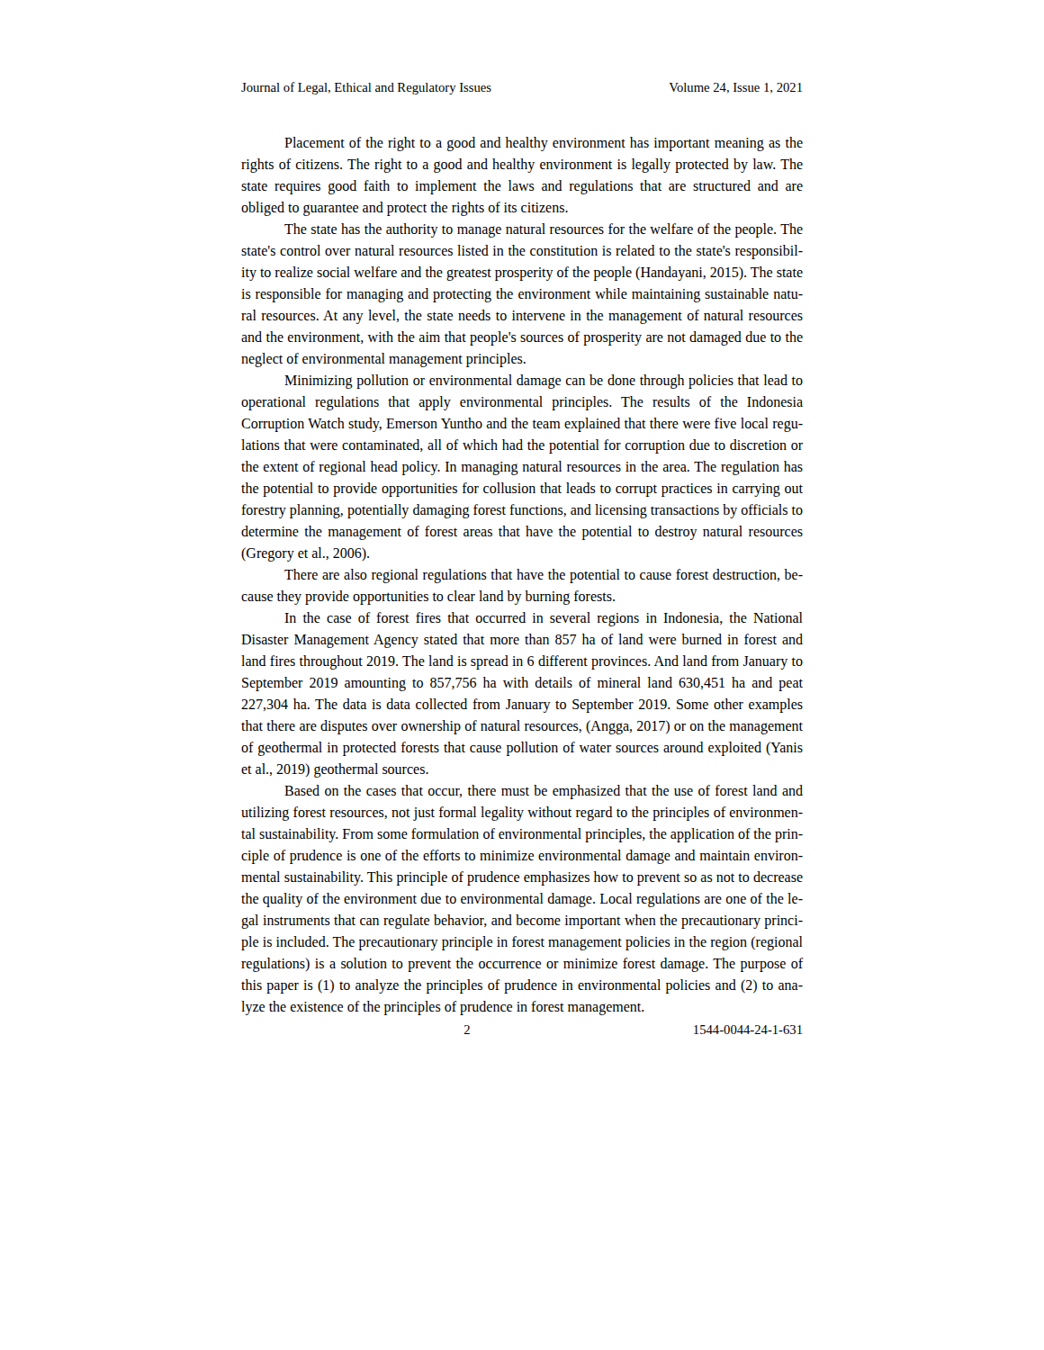Journal of Legal, Ethical and Regulatory Issues Volume 24, Issue 1, 2021
Placement of the right to a good and healthy environment has important meaning as the rights of citizens. The right to a good and healthy environment is legally protected by law. The state requires good faith to implement the laws and regulations that are structured and are obliged to guarantee and protect the rights of its citizens.
The state has the authority to manage natural resources for the welfare of the people. The state's control over natural resources listed in the constitution is related to the state's responsibility to realize social welfare and the greatest prosperity of the people (Handayani, 2015). The state is responsible for managing and protecting the environment while maintaining sustainable natural resources. At any level, the state needs to intervene in the management of natural resources and the environment, with the aim that people's sources of prosperity are not damaged due to the neglect of environmental management principles.
Minimizing pollution or environmental damage can be done through policies that lead to operational regulations that apply environmental principles. The results of the Indonesia Corruption Watch study, Emerson Yuntho and the team explained that there were five local regulations that were contaminated, all of which had the potential for corruption due to discretion or the extent of regional head policy. In managing natural resources in the area. The regulation has the potential to provide opportunities for collusion that leads to corrupt practices in carrying out forestry planning, potentially damaging forest functions, and licensing transactions by officials to determine the management of forest areas that have the potential to destroy natural resources (Gregory et al., 2006).
There are also regional regulations that have the potential to cause forest destruction, because they provide opportunities to clear land by burning forests.
In the case of forest fires that occurred in several regions in Indonesia, the National Disaster Management Agency stated that more than 857 ha of land were burned in forest and land fires throughout 2019. The land is spread in 6 different provinces. And land from January to September 2019 amounting to 857,756 ha with details of mineral land 630,451 ha and peat 227,304 ha. The data is data collected from January to September 2019. Some other examples that there are disputes over ownership of natural resources, (Angga, 2017) or on the management of geothermal in protected forests that cause pollution of water sources around exploited (Yanis et al., 2019) geothermal sources.
Based on the cases that occur, there must be emphasized that the use of forest land and utilizing forest resources, not just formal legality without regard to the principles of environmental sustainability. From some formulation of environmental principles, the application of the principle of prudence is one of the efforts to minimize environmental damage and maintain environmental sustainability. This principle of prudence emphasizes how to prevent so as not to decrease the quality of the environment due to environmental damage. Local regulations are one of the legal instruments that can regulate behavior, and become important when the precautionary principle is included. The precautionary principle in forest management policies in the region (regional regulations) is a solution to prevent the occurrence or minimize forest damage. The purpose of this paper is (1) to analyze the principles of prudence in environmental policies and (2) to analyze the existence of the principles of prudence in forest management.
2 1544-0044-24-1-631